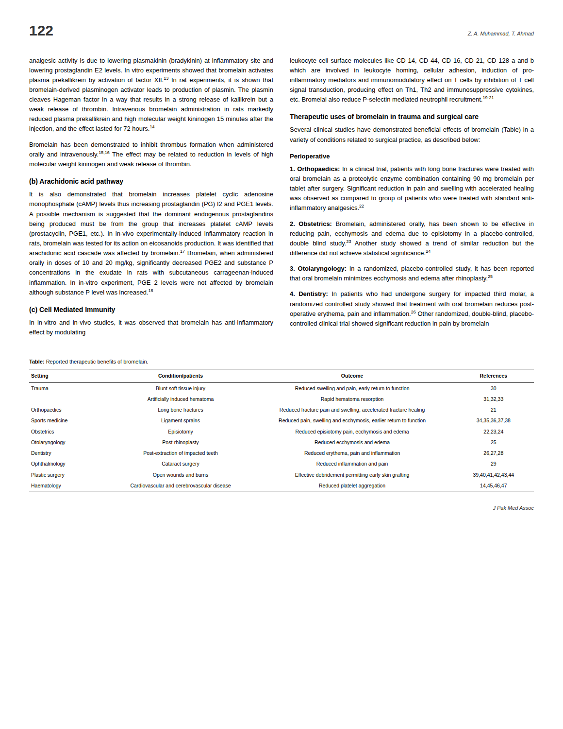122
Z. A. Muhammad, T. Ahmad
analgesic activity is due to lowering plasmakinin (bradykinin) at inflammatory site and lowering prostaglandin E2 levels. In vitro experiments showed that bromelain activates plasma prekallikrein by activation of factor XII.13 In rat experiments, it is shown that bromelain-derived plasminogen activator leads to production of plasmin. The plasmin cleaves Hageman factor in a way that results in a strong release of kallikrein but a weak release of thrombin. Intravenous bromelain administration in rats markedly reduced plasma prekallikrein and high molecular weight kininogen 15 minutes after the injection, and the effect lasted for 72 hours.14
Bromelain has been demonstrated to inhibit thrombus formation when administered orally and intravenously.15,16 The effect may be related to reduction in levels of high molecular weight kininogen and weak release of thrombin.
(b) Arachidonic acid pathway
It is also demonstrated that bromelain increases platelet cyclic adenosine monophosphate (cAMP) levels thus increasing prostaglandin (PG) I2 and PGE1 levels. A possible mechanism is suggested that the dominant endogenous prostaglandins being produced must be from the group that increases platelet cAMP levels (prostacyclin, PGE1, etc.). In in-vivo experimentally-induced inflammatory reaction in rats, bromelain was tested for its action on eicosanoids production. It was identified that arachidonic acid cascade was affected by bromelain.17 Bromelain, when administered orally in doses of 10 and 20 mg/kg, significantly decreased PGE2 and substance P concentrations in the exudate in rats with subcutaneous carrageenan-induced inflammation. In in-vitro experiment, PGE 2 levels were not affected by bromelain although substance P level was increased.18
(c) Cell Mediated Immunity
In in-vitro and in-vivo studies, it was observed that bromelain has anti-inflammatory effect by modulating
leukocyte cell surface molecules like CD 14, CD 44, CD 16, CD 21, CD 128 a and b which are involved in leukocyte homing, cellular adhesion, induction of pro-inflammatory mediators and immunomodulatory effect on T cells by inhibition of T cell signal transduction, producing effect on Th1, Th2 and immunosuppressive cytokines, etc. Bromelai also reduce P-selectin mediated neutrophil recruitment.19-21
Therapeutic uses of bromelain in trauma and surgical care
Several clinical studies have demonstrated beneficial effects of bromelain (Table) in a variety of conditions related to surgical practice, as described below:
Perioperative
1. Orthopaedics: In a clinical trial, patients with long bone fractures were treated with oral bromelain as a proteolytic enzyme combination containing 90 mg bromelain per tablet after surgery. Significant reduction in pain and swelling with accelerated healing was observed as compared to group of patients who were treated with standard anti-inflammatory analgesics.22
2. Obstetrics: Bromelain, administered orally, has been shown to be effective in reducing pain, ecchymosis and edema due to episiotomy in a placebo-controlled, double blind study.23 Another study showed a trend of similar reduction but the difference did not achieve statistical significance.24
3. Otolaryngology: In a randomized, placebo-controlled study, it has been reported that oral bromelain minimizes ecchymosis and edema after rhinoplasty.25
4. Dentistry: In patients who had undergone surgery for impacted third molar, a randomized controlled study showed that treatment with oral bromelain reduces post-operative erythema, pain and inflammation.26 Other randomized, double-blind, placebo-controlled clinical trial showed significant reduction in pain by bromelain
Table: Reported therapeutic benefits of bromelain.
| Setting | Condition/patients | Outcome | References |
| --- | --- | --- | --- |
| Trauma | Blunt soft tissue injury | Reduced swelling and pain, early return to function | 30 |
| | Artificially induced hematoma | Rapid hematoma resorption | 31,32,33 |
| Orthopaedics | Long bone fractures | Reduced fracture pain and swelling, accelerated fracture healing | 21 |
| Sports medicine | Ligament sprains | Reduced pain, swelling and ecchymosis, earlier return to function | 34,35,36,37,38 |
| Obstetrics | Episiotomy | Reduced episiotomy pain, ecchymosis and edema | 22,23,24 |
| Otolaryngology | Post-rhinoplasty | Reduced ecchymosis and edema | 25 |
| Dentistry | Post-extraction of impacted teeth | Reduced erythema, pain and inflammation | 26,27,28 |
| Ophthalmology | Cataract surgery | Reduced inflammation and pain | 29 |
| Plastic surgery | Open wounds and burns | Effective debridement permitting early skin grafting | 39,40,41,42,43,44 |
| Haematology | Cardiovascular and cerebrovascular disease | Reduced platelet aggregation | 14,45,46,47 |
J Pak Med Assoc